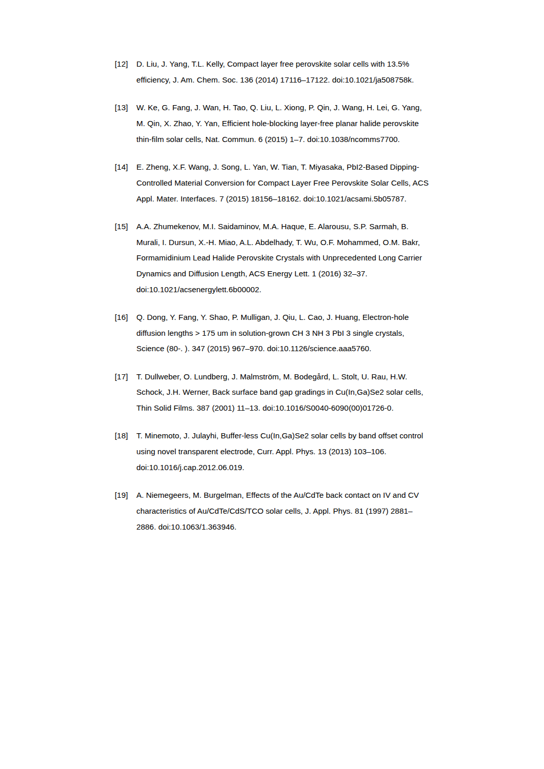[12] D. Liu, J. Yang, T.L. Kelly, Compact layer free perovskite solar cells with 13.5% efficiency, J. Am. Chem. Soc. 136 (2014) 17116–17122. doi:10.1021/ja508758k.
[13] W. Ke, G. Fang, J. Wan, H. Tao, Q. Liu, L. Xiong, P. Qin, J. Wang, H. Lei, G. Yang, M. Qin, X. Zhao, Y. Yan, Efficient hole-blocking layer-free planar halide perovskite thin-film solar cells, Nat. Commun. 6 (2015) 1–7. doi:10.1038/ncomms7700.
[14] E. Zheng, X.F. Wang, J. Song, L. Yan, W. Tian, T. Miyasaka, PbI2-Based Dipping-Controlled Material Conversion for Compact Layer Free Perovskite Solar Cells, ACS Appl. Mater. Interfaces. 7 (2015) 18156–18162. doi:10.1021/acsami.5b05787.
[15] A.A. Zhumekenov, M.I. Saidaminov, M.A. Haque, E. Alarousu, S.P. Sarmah, B. Murali, I. Dursun, X.-H. Miao, A.L. Abdelhady, T. Wu, O.F. Mohammed, O.M. Bakr, Formamidinium Lead Halide Perovskite Crystals with Unprecedented Long Carrier Dynamics and Diffusion Length, ACS Energy Lett. 1 (2016) 32–37. doi:10.1021/acsenergylett.6b00002.
[16] Q. Dong, Y. Fang, Y. Shao, P. Mulligan, J. Qiu, L. Cao, J. Huang, Electron-hole diffusion lengths > 175 um in solution-grown CH 3 NH 3 PbI 3 single crystals, Science (80-. ). 347 (2015) 967–970. doi:10.1126/science.aaa5760.
[17] T. Dullweber, O. Lundberg, J. Malmström, M. Bodegård, L. Stolt, U. Rau, H.W. Schock, J.H. Werner, Back surface band gap gradings in Cu(In,Ga)Se2 solar cells, Thin Solid Films. 387 (2001) 11–13. doi:10.1016/S0040-6090(00)01726-0.
[18] T. Minemoto, J. Julayhi, Buffer-less Cu(In,Ga)Se2 solar cells by band offset control using novel transparent electrode, Curr. Appl. Phys. 13 (2013) 103–106. doi:10.1016/j.cap.2012.06.019.
[19] A. Niemegeers, M. Burgelman, Effects of the Au/CdTe back contact on IV and CV characteristics of Au/CdTe/CdS/TCO solar cells, J. Appl. Phys. 81 (1997) 2881–2886. doi:10.1063/1.363946.